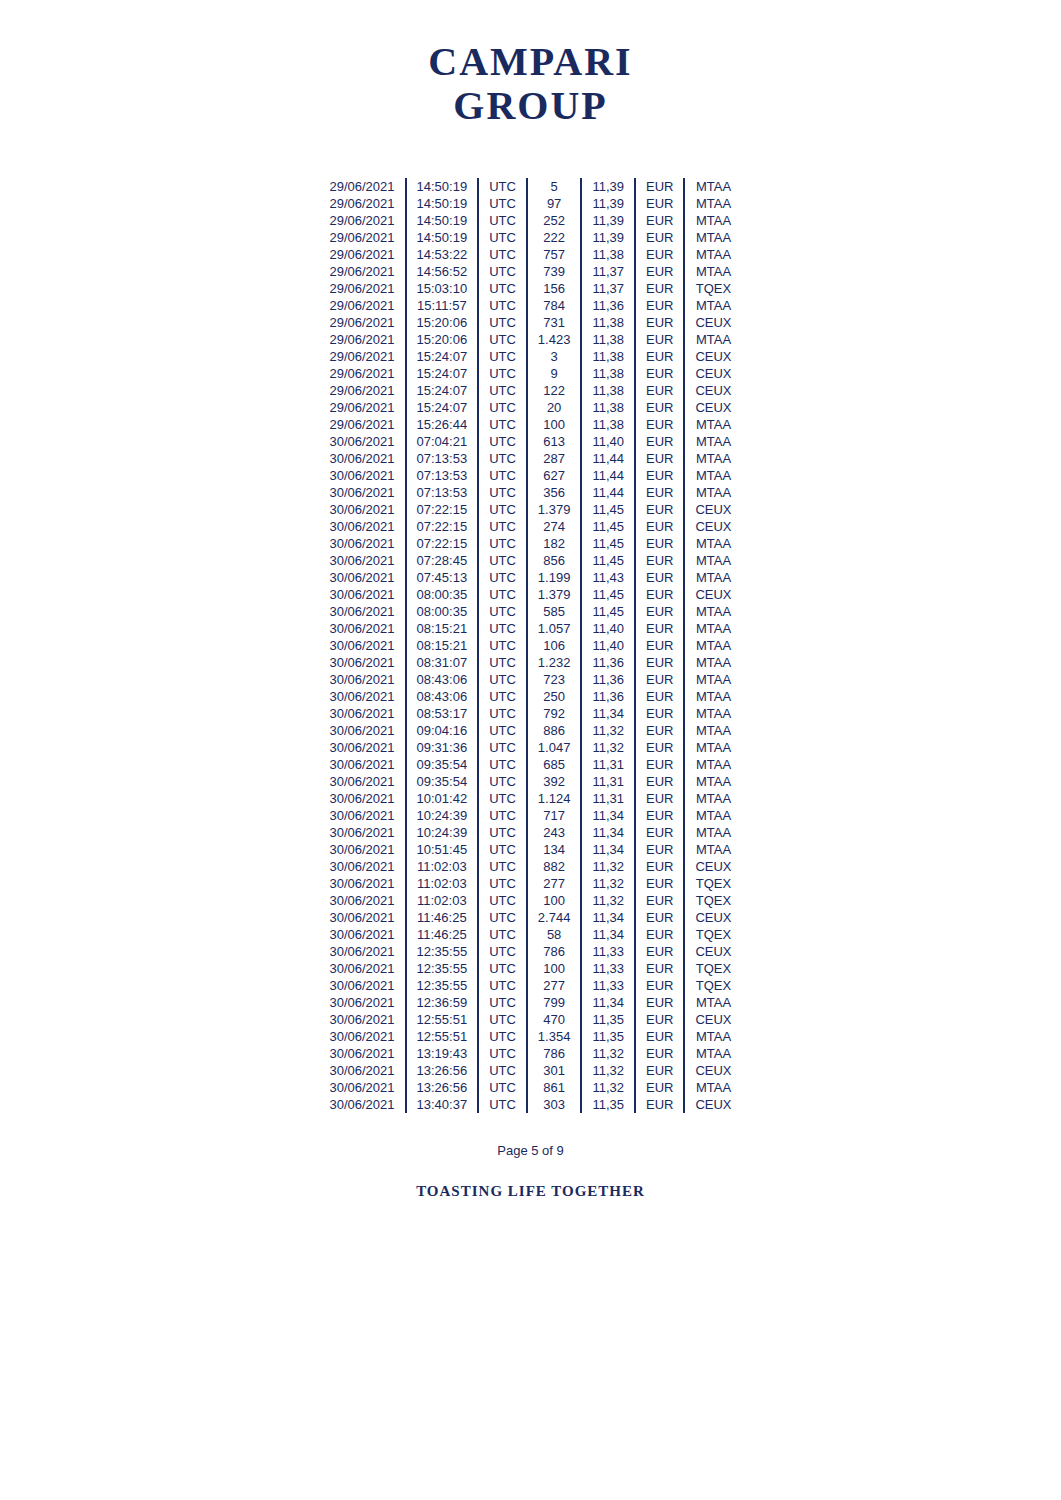CAMPARI
GROUP
| 29/06/2021 | | 14:50:19 | | UTC | | 5 | | 11,39 | | EUR | | MTAA |
| 29/06/2021 | | 14:50:19 | | UTC | | 97 | | 11,39 | | EUR | | MTAA |
| 29/06/2021 | | 14:50:19 | | UTC | | 252 | | 11,39 | | EUR | | MTAA |
| 29/06/2021 | | 14:50:19 | | UTC | | 222 | | 11,39 | | EUR | | MTAA |
| 29/06/2021 | | 14:53:22 | | UTC | | 757 | | 11,38 | | EUR | | MTAA |
| 29/06/2021 | | 14:56:52 | | UTC | | 739 | | 11,37 | | EUR | | MTAA |
| 29/06/2021 | | 15:03:10 | | UTC | | 156 | | 11,37 | | EUR | | TQEX |
| 29/06/2021 | | 15:11:57 | | UTC | | 784 | | 11,36 | | EUR | | MTAA |
| 29/06/2021 | | 15:20:06 | | UTC | | 731 | | 11,38 | | EUR | | CEUX |
| 29/06/2021 | | 15:20:06 | | UTC | | 1.423 | | 11,38 | | EUR | | MTAA |
| 29/06/2021 | | 15:24:07 | | UTC | | 3 | | 11,38 | | EUR | | CEUX |
| 29/06/2021 | | 15:24:07 | | UTC | | 9 | | 11,38 | | EUR | | CEUX |
| 29/06/2021 | | 15:24:07 | | UTC | | 122 | | 11,38 | | EUR | | CEUX |
| 29/06/2021 | | 15:24:07 | | UTC | | 20 | | 11,38 | | EUR | | CEUX |
| 29/06/2021 | | 15:26:44 | | UTC | | 100 | | 11,38 | | EUR | | MTAA |
| 30/06/2021 | | 07:04:21 | | UTC | | 613 | | 11,40 | | EUR | | MTAA |
| 30/06/2021 | | 07:13:53 | | UTC | | 287 | | 11,44 | | EUR | | MTAA |
| 30/06/2021 | | 07:13:53 | | UTC | | 627 | | 11,44 | | EUR | | MTAA |
| 30/06/2021 | | 07:13:53 | | UTC | | 356 | | 11,44 | | EUR | | MTAA |
| 30/06/2021 | | 07:22:15 | | UTC | | 1.379 | | 11,45 | | EUR | | CEUX |
| 30/06/2021 | | 07:22:15 | | UTC | | 274 | | 11,45 | | EUR | | CEUX |
| 30/06/2021 | | 07:22:15 | | UTC | | 182 | | 11,45 | | EUR | | MTAA |
| 30/06/2021 | | 07:28:45 | | UTC | | 856 | | 11,45 | | EUR | | MTAA |
| 30/06/2021 | | 07:45:13 | | UTC | | 1.199 | | 11,43 | | EUR | | MTAA |
| 30/06/2021 | | 08:00:35 | | UTC | | 1.379 | | 11,45 | | EUR | | CEUX |
| 30/06/2021 | | 08:00:35 | | UTC | | 585 | | 11,45 | | EUR | | MTAA |
| 30/06/2021 | | 08:15:21 | | UTC | | 1.057 | | 11,40 | | EUR | | MTAA |
| 30/06/2021 | | 08:15:21 | | UTC | | 106 | | 11,40 | | EUR | | MTAA |
| 30/06/2021 | | 08:31:07 | | UTC | | 1.232 | | 11,36 | | EUR | | MTAA |
| 30/06/2021 | | 08:43:06 | | UTC | | 723 | | 11,36 | | EUR | | MTAA |
| 30/06/2021 | | 08:43:06 | | UTC | | 250 | | 11,36 | | EUR | | MTAA |
| 30/06/2021 | | 08:53:17 | | UTC | | 792 | | 11,34 | | EUR | | MTAA |
| 30/06/2021 | | 09:04:16 | | UTC | | 886 | | 11,32 | | EUR | | MTAA |
| 30/06/2021 | | 09:31:36 | | UTC | | 1.047 | | 11,32 | | EUR | | MTAA |
| 30/06/2021 | | 09:35:54 | | UTC | | 685 | | 11,31 | | EUR | | MTAA |
| 30/06/2021 | | 09:35:54 | | UTC | | 392 | | 11,31 | | EUR | | MTAA |
| 30/06/2021 | | 10:01:42 | | UTC | | 1.124 | | 11,31 | | EUR | | MTAA |
| 30/06/2021 | | 10:24:39 | | UTC | | 717 | | 11,34 | | EUR | | MTAA |
| 30/06/2021 | | 10:24:39 | | UTC | | 243 | | 11,34 | | EUR | | MTAA |
| 30/06/2021 | | 10:51:45 | | UTC | | 134 | | 11,34 | | EUR | | MTAA |
| 30/06/2021 | | 11:02:03 | | UTC | | 882 | | 11,32 | | EUR | | CEUX |
| 30/06/2021 | | 11:02:03 | | UTC | | 277 | | 11,32 | | EUR | | TQEX |
| 30/06/2021 | | 11:02:03 | | UTC | | 100 | | 11,32 | | EUR | | TQEX |
| 30/06/2021 | | 11:46:25 | | UTC | | 2.744 | | 11,34 | | EUR | | CEUX |
| 30/06/2021 | | 11:46:25 | | UTC | | 58 | | 11,34 | | EUR | | TQEX |
| 30/06/2021 | | 12:35:55 | | UTC | | 786 | | 11,33 | | EUR | | CEUX |
| 30/06/2021 | | 12:35:55 | | UTC | | 100 | | 11,33 | | EUR | | TQEX |
| 30/06/2021 | | 12:35:55 | | UTC | | 277 | | 11,33 | | EUR | | TQEX |
| 30/06/2021 | | 12:36:59 | | UTC | | 799 | | 11,34 | | EUR | | MTAA |
| 30/06/2021 | | 12:55:51 | | UTC | | 470 | | 11,35 | | EUR | | CEUX |
| 30/06/2021 | | 12:55:51 | | UTC | | 1.354 | | 11,35 | | EUR | | MTAA |
| 30/06/2021 | | 13:19:43 | | UTC | | 786 | | 11,32 | | EUR | | MTAA |
| 30/06/2021 | | 13:26:56 | | UTC | | 301 | | 11,32 | | EUR | | CEUX |
| 30/06/2021 | | 13:26:56 | | UTC | | 861 | | 11,32 | | EUR | | MTAA |
| 30/06/2021 | | 13:40:37 | | UTC | | 303 | | 11,35 | | EUR | | CEUX |
Page 5 of 9
TOASTING LIFE TOGETHER